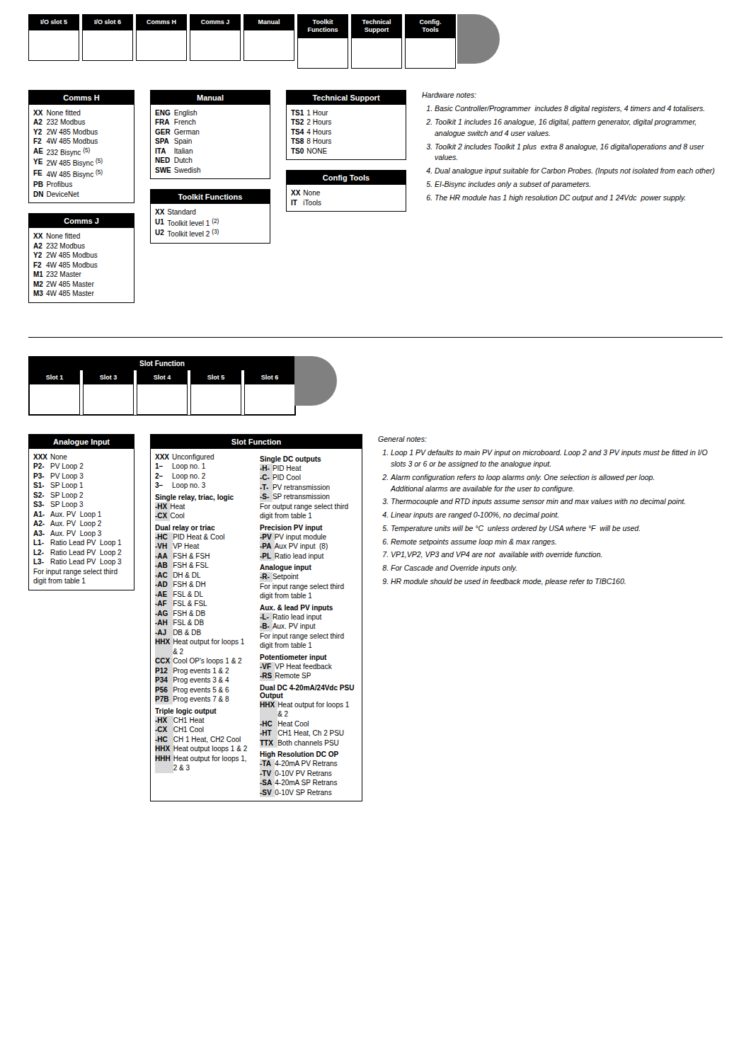I/O slot 5
I/O slot 6
Comms H
Comms J
Manual
Toolkit
Functions
Technical
Support
Config.
Tools
Comms H
| XX | None fitted |
| A2 | 232 Modbus |
| Y2 | 2W 485 Modbus |
| F2 | 4W 485 Modbus |
| AE | 232 Bisync (5) |
| YE | 2W 485 Bisync (5) |
| FE | 4W 485 Bisync (5) |
| PB | Profibus |
| DN | DeviceNet |
Comms J
| XX | None fitted |
| A2 | 232 Modbus |
| Y2 | 2W 485 Modbus |
| F2 | 4W 485 Modbus |
| M1 | 232 Master |
| M2 | 2W 485 Master |
| M3 | 4W 485 Master |
Manual
| ENG | English |
| FRA | French |
| GER | German |
| SPA | Spain |
| ITA | Italian |
| NED | Dutch |
| SWE | Swedish |
Toolkit Functions
| XX | Standard |
| U1 | Toolkit level 1 (2) |
| U2 | Toolkit level 2 (3) |
Technical Support
| TS1 | 1 Hour |
| TS2 | 2 Hours |
| TS4 | 4 Hours |
| TS8 | 8 Hours |
| TS0 | NONE |
Config Tools
| XX | None |
| IT | iTools |
Hardware notes:
Basic Controller/Programmer includes 8 digital registers, 4 timers and 4 totalisers.
Toolkit 1 includes 16 analogue, 16 digital, pattern generator, digital programmer, analogue switch and 4 user values.
Toolkit 2 includes Toolkit 1 plus extra 8 analogue, 16 digital\operations and 8 user values.
Dual analogue input suitable for Carbon Probes. (Inputs not isolated from each other)
EI-Bisync includes only a subset of parameters.
The HR module has 1 high resolution DC output and 1 24Vdc power supply.
Slot Function
Slot 1
Slot 3
Slot 4
Slot 5
Slot 6
Analogue Input
| XXX | None |
| P2- | PV Loop 2 |
| P3- | PV Loop 3 |
| S1- | SP Loop 1 |
| S2- | SP Loop 2 |
| S3- | SP Loop 3 |
| A1- | Aux. PV Loop 1 |
| A2- | Aux. PV Loop 2 |
| A3- | Aux. PV Loop 3 |
| L1- | Ratio Lead PV Loop 1 |
| L2- | Ratio Lead PV Loop 2 |
| L3- | Ratio Lead PV Loop 3 |
| For input range select third digit from table 1 |
Slot Function
| XXX | Unconfigured |
| 1– | Loop no. 1 |
| 2– | Loop no. 2 |
| 3– | Loop no. 3 |
Single relay, triac, logic
| -HX | Heat |
| -CX | Cool |
Dual relay or triac
| -HC | PID Heat & Cool |
| -VH | VP Heat |
| -AA | FSH & FSH |
| -AB | FSH & FSL |
| -AC | DH & DL |
| -AD | FSH & DH |
| -AE | FSL & DL |
| -AF | FSL & FSL |
| -AG | FSH & DB |
| -AH | FSL & DB |
| -AJ | DB & DB |
| HHX | Heat output for loops 1 & 2 |
| CCX | Cool OP's loops 1 & 2 |
| P12 | Prog events 1 & 2 |
| P34 | Prog events 3 & 4 |
| P56 | Prog events 5 & 6 |
| P7B | Prog events 7 & 8 |
Triple logic output
| -HX | CH1 Heat |
| -CX | CH1 Cool |
| -HC | CH 1 Heat, CH2 Cool |
| HHX | Heat output loops 1 & 2 |
| HHH | Heat output for loops 1, 2 & 3 |
Single DC outputs
| -H- | PID Heat |
| -C- | PID Cool |
| -T- | PV retransmission |
| -S- | SP retransmission |
| For output range select third digit from table 1 |
Precision PV input
| -PV | PV input module |
| -PA | Aux PV input (8) |
| -PL | Ratio lead input |
Analogue input
| -R- | Setpoint |
| For input range select third digit from table 1 |
Aux. & lead PV inputs
| -L- | Ratio lead input |
| -B- | Aux. PV input |
| For input range select third digit from table 1 |
Potentiometer input
| -VF | VP Heat feedback |
| -RS | Remote SP |
Dual DC 4-20mA/24Vdc PSU Output
| HHX | Heat output for loops 1 & 2 |
| -HC | Heat Cool |
| -HT | CH1 Heat, Ch 2 PSU |
| TTX | Both channels PSU |
High Resolution DC OP
| -TA | 4-20mA PV Retrans |
| -TV | 0-10V PV Retrans |
| -SA | 4-20mA SP Retrans |
| -SV | 0-10V SP Retrans |
General notes:
Loop 1 PV defaults to main PV input on microboard. Loop 2 and 3 PV inputs must be fitted in I/O slots 3 or 6 or be assigned to the analogue input.
Alarm configuration refers to loop alarms only. One selection is allowed per loop.
Additional alarms are available for the user to configure.
Thermocouple and RTD inputs assume sensor min and max values with no decimal point.
Linear inputs are ranged 0-100%, no decimal point.
Temperature units will be °C unless ordered by USA where °F will be used.
Remote setpoints assume loop min & max ranges.
VP1,VP2, VP3 and VP4 are not available with override function.
For Cascade and Override inputs only.
HR module should be used in feedback mode, please refer to TIBC160.